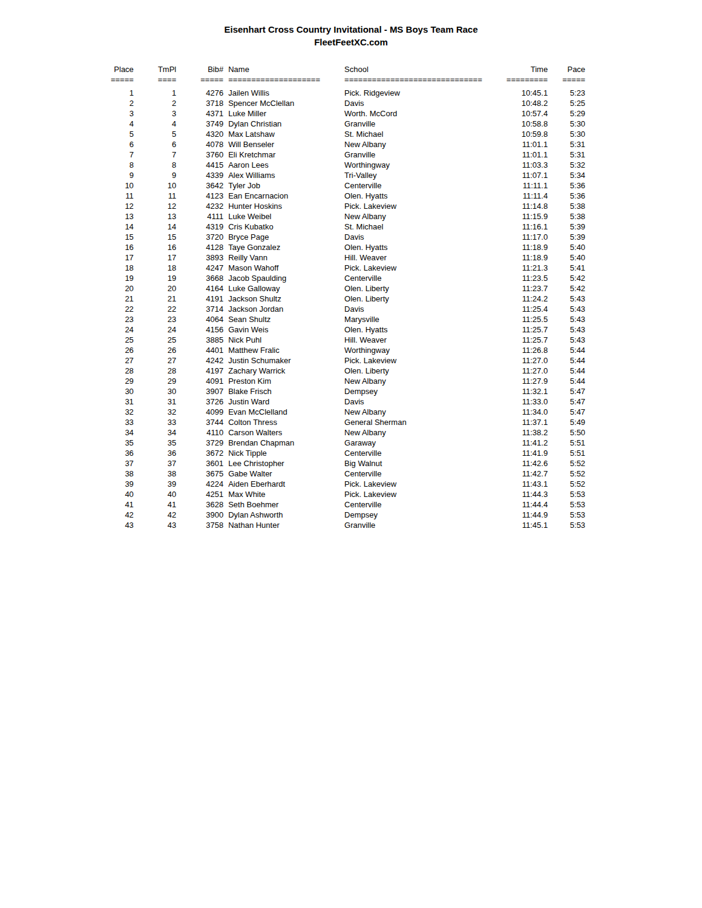Eisenhart Cross Country Invitational - MS Boys Team Race
FleetFeetXC.com
| Place | TmPl | Bib# | Name | School | Time | Pace |
| --- | --- | --- | --- | --- | --- | --- |
| ===== | ==== | ===== | ==================== | ============================== | ========= | ===== |
| 1 | 1 | 4276 | Jailen Willis | Pick. Ridgeview | 10:45.1 | 5:23 |
| 2 | 2 | 3718 | Spencer McClellan | Davis | 10:48.2 | 5:25 |
| 3 | 3 | 4371 | Luke Miller | Worth. McCord | 10:57.4 | 5:29 |
| 4 | 4 | 3749 | Dylan Christian | Granville | 10:58.8 | 5:30 |
| 5 | 5 | 4320 | Max Latshaw | St. Michael | 10:59.8 | 5:30 |
| 6 | 6 | 4078 | Will Benseler | New Albany | 11:01.1 | 5:31 |
| 7 | 7 | 3760 | Eli Kretchmar | Granville | 11:01.1 | 5:31 |
| 8 | 8 | 4415 | Aaron Lees | Worthingway | 11:03.3 | 5:32 |
| 9 | 9 | 4339 | Alex Williams | Tri-Valley | 11:07.1 | 5:34 |
| 10 | 10 | 3642 | Tyler Job | Centerville | 11:11.1 | 5:36 |
| 11 | 11 | 4123 | Ean Encarnacion | Olen. Hyatts | 11:11.4 | 5:36 |
| 12 | 12 | 4232 | Hunter Hoskins | Pick. Lakeview | 11:14.8 | 5:38 |
| 13 | 13 | 4111 | Luke Weibel | New Albany | 11:15.9 | 5:38 |
| 14 | 14 | 4319 | Cris Kubatko | St. Michael | 11:16.1 | 5:39 |
| 15 | 15 | 3720 | Bryce Page | Davis | 11:17.0 | 5:39 |
| 16 | 16 | 4128 | Taye Gonzalez | Olen. Hyatts | 11:18.9 | 5:40 |
| 17 | 17 | 3893 | Reilly Vann | Hill. Weaver | 11:18.9 | 5:40 |
| 18 | 18 | 4247 | Mason Wahoff | Pick. Lakeview | 11:21.3 | 5:41 |
| 19 | 19 | 3668 | Jacob Spaulding | Centerville | 11:23.5 | 5:42 |
| 20 | 20 | 4164 | Luke Galloway | Olen. Liberty | 11:23.7 | 5:42 |
| 21 | 21 | 4191 | Jackson Shultz | Olen. Liberty | 11:24.2 | 5:43 |
| 22 | 22 | 3714 | Jackson Jordan | Davis | 11:25.4 | 5:43 |
| 23 | 23 | 4064 | Sean Shultz | Marysville | 11:25.5 | 5:43 |
| 24 | 24 | 4156 | Gavin Weis | Olen. Hyatts | 11:25.7 | 5:43 |
| 25 | 25 | 3885 | Nick Puhl | Hill. Weaver | 11:25.7 | 5:43 |
| 26 | 26 | 4401 | Matthew Fralic | Worthingway | 11:26.8 | 5:44 |
| 27 | 27 | 4242 | Justin Schumaker | Pick. Lakeview | 11:27.0 | 5:44 |
| 28 | 28 | 4197 | Zachary Warrick | Olen. Liberty | 11:27.0 | 5:44 |
| 29 | 29 | 4091 | Preston Kim | New Albany | 11:27.9 | 5:44 |
| 30 | 30 | 3907 | Blake Frisch | Dempsey | 11:32.1 | 5:47 |
| 31 | 31 | 3726 | Justin Ward | Davis | 11:33.0 | 5:47 |
| 32 | 32 | 4099 | Evan McClelland | New Albany | 11:34.0 | 5:47 |
| 33 | 33 | 3744 | Colton Thress | General Sherman | 11:37.1 | 5:49 |
| 34 | 34 | 4110 | Carson Walters | New Albany | 11:38.2 | 5:50 |
| 35 | 35 | 3729 | Brendan Chapman | Garaway | 11:41.2 | 5:51 |
| 36 | 36 | 3672 | Nick Tipple | Centerville | 11:41.9 | 5:51 |
| 37 | 37 | 3601 | Lee Christopher | Big Walnut | 11:42.6 | 5:52 |
| 38 | 38 | 3675 | Gabe Walter | Centerville | 11:42.7 | 5:52 |
| 39 | 39 | 4224 | Aiden Eberhardt | Pick. Lakeview | 11:43.1 | 5:52 |
| 40 | 40 | 4251 | Max White | Pick. Lakeview | 11:44.3 | 5:53 |
| 41 | 41 | 3628 | Seth Boehmer | Centerville | 11:44.4 | 5:53 |
| 42 | 42 | 3900 | Dylan Ashworth | Dempsey | 11:44.9 | 5:53 |
| 43 | 43 | 3758 | Nathan Hunter | Granville | 11:45.1 | 5:53 |